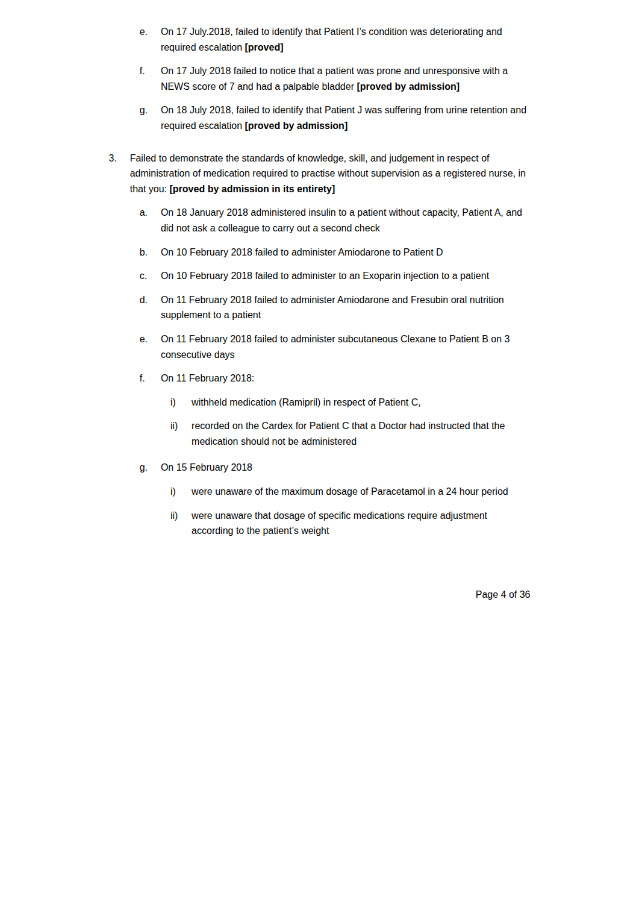e.
On 17 July.2018, failed to identify that Patient I’s condition was deteriorating and required escalation [proved]
f.
On 17 July 2018 failed to notice that a patient was prone and unresponsive with a NEWS score of 7 and had a palpable bladder [proved by admission]
g.
On 18 July 2018, failed to identify that Patient J was suffering from urine retention and required escalation [proved by admission]
3.
Failed to demonstrate the standards of knowledge, skill, and judgement in respect of administration of medication required to practise without supervision as a registered nurse, in that you: [proved by admission in its entirety]
a.
On 18 January 2018 administered insulin to a patient without capacity, Patient A, and did not ask a colleague to carry out a second check
b.
On 10 February 2018 failed to administer Amiodarone to Patient D
c.
On 10 February 2018 failed to administer to an Exoparin injection to a patient
d.
On 11 February 2018 failed to administer Amiodarone and Fresubin oral nutrition supplement to a patient
e.
On 11 February 2018 failed to administer subcutaneous Clexane to Patient B on 3 consecutive days
f.
On 11 February 2018:
i)
withheld medication (Ramipril) in respect of Patient C,
ii)
recorded on the Cardex for Patient C that a Doctor had instructed that the medication should not be administered
g.
On 15 February 2018
i)
were unaware of the maximum dosage of Paracetamol in a 24 hour period
ii)
were unaware that dosage of specific medications require adjustment according to the patient’s weight
Page 4 of 36